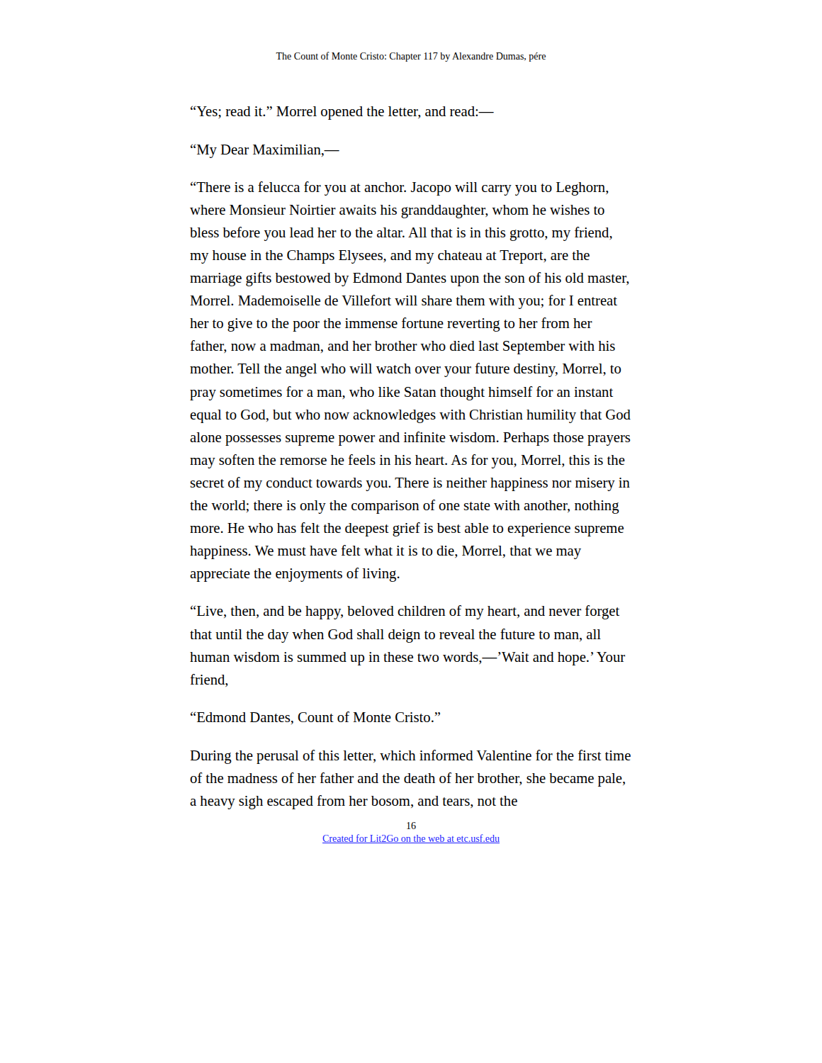The Count of Monte Cristo: Chapter 117 by Alexandre Dumas, pére
“Yes; read it.” Morrel opened the letter, and read:—
“My Dear Maximilian,—
“There is a felucca for you at anchor. Jacopo will carry you to Leghorn, where Monsieur Noirtier awaits his granddaughter, whom he wishes to bless before you lead her to the altar. All that is in this grotto, my friend, my house in the Champs Elysees, and my chateau at Treport, are the marriage gifts bestowed by Edmond Dantes upon the son of his old master, Morrel. Mademoiselle de Villefort will share them with you; for I entreat her to give to the poor the immense fortune reverting to her from her father, now a madman, and her brother who died last September with his mother. Tell the angel who will watch over your future destiny, Morrel, to pray sometimes for a man, who like Satan thought himself for an instant equal to God, but who now acknowledges with Christian humility that God alone possesses supreme power and infinite wisdom. Perhaps those prayers may soften the remorse he feels in his heart. As for you, Morrel, this is the secret of my conduct towards you. There is neither happiness nor misery in the world; there is only the comparison of one state with another, nothing more. He who has felt the deepest grief is best able to experience supreme happiness. We must have felt what it is to die, Morrel, that we may appreciate the enjoyments of living.
“Live, then, and be happy, beloved children of my heart, and never forget that until the day when God shall deign to reveal the future to man, all human wisdom is summed up in these two words,—’Wait and hope.’ Your friend,
“Edmond Dantes, Count of Monte Cristo.”
During the perusal of this letter, which informed Valentine for the first time of the madness of her father and the death of her brother, she became pale, a heavy sigh escaped from her bosom, and tears, not the
16
Created for Lit2Go on the web at etc.usf.edu